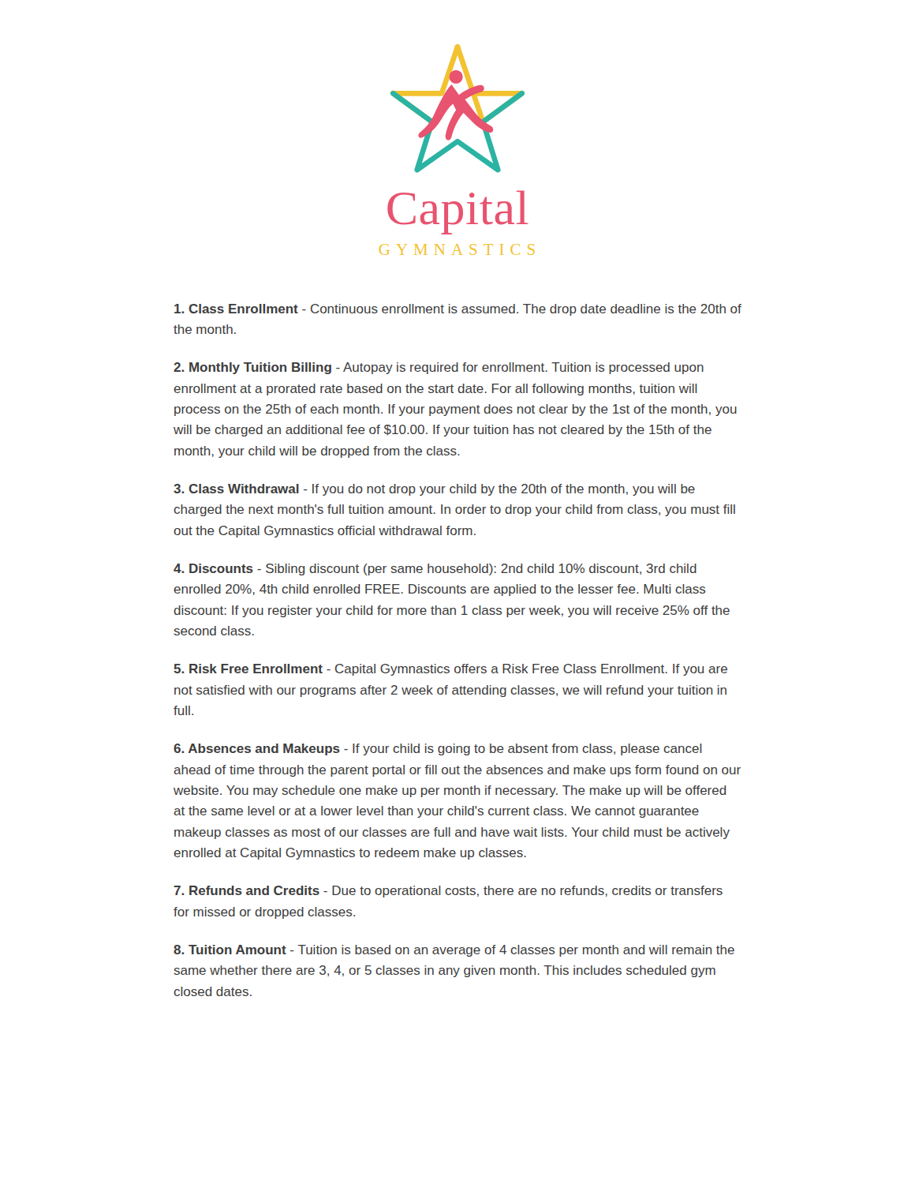Capital
GYMNASTICS
1. Class Enrollment - Continuous enrollment is assumed. The drop date deadline is the 20th of the month.
2. Monthly Tuition Billing - Autopay is required for enrollment. Tuition is processed upon enrollment at a prorated rate based on the start date. For all following months, tuition will process on the 25th of each month. If your payment does not clear by the 1st of the month, you will be charged an additional fee of $10.00. If your tuition has not cleared by the 15th of the month, your child will be dropped from the class.
3. Class Withdrawal - If you do not drop your child by the 20th of the month, you will be charged the next month's full tuition amount. In order to drop your child from class, you must fill out the Capital Gymnastics official withdrawal form.
4. Discounts - Sibling discount (per same household): 2nd child 10% discount, 3rd child enrolled 20%, 4th child enrolled FREE. Discounts are applied to the lesser fee. Multi class discount: If you register your child for more than 1 class per week, you will receive 25% off the second class.
5. Risk Free Enrollment - Capital Gymnastics offers a Risk Free Class Enrollment. If you are not satisfied with our programs after 2 week of attending classes, we will refund your tuition in full.
6. Absences and Makeups - If your child is going to be absent from class, please cancel ahead of time through the parent portal or fill out the absences and make ups form found on our website. You may schedule one make up per month if necessary. The make up will be offered at the same level or at a lower level than your child's current class. We cannot guarantee makeup classes as most of our classes are full and have wait lists. Your child must be actively enrolled at Capital Gymnastics to redeem make up classes.
7. Refunds and Credits - Due to operational costs, there are no refunds, credits or transfers for missed or dropped classes.
8. Tuition Amount - Tuition is based on an average of 4 classes per month and will remain the same whether there are 3, 4, or 5 classes in any given month. This includes scheduled gym closed dates.